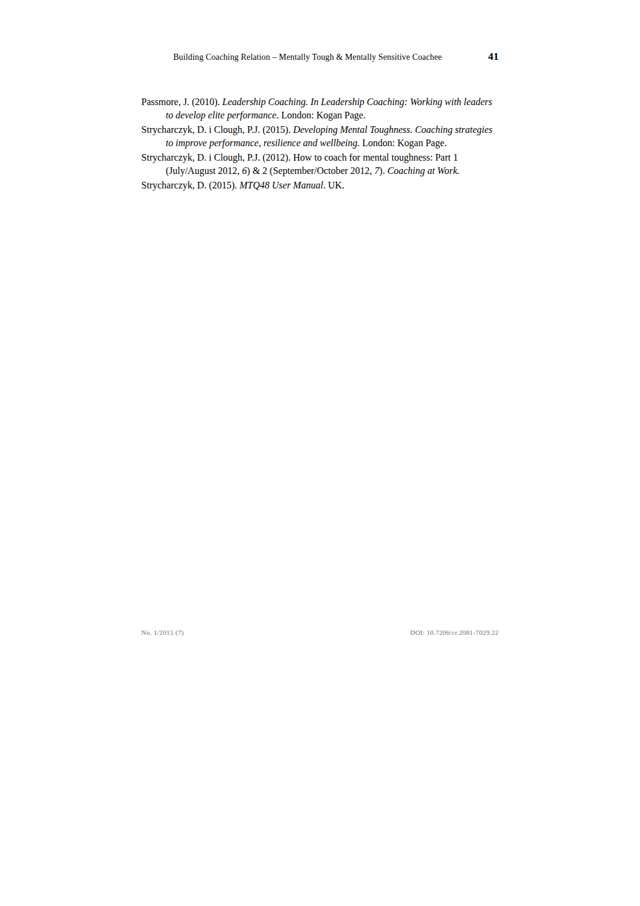Building Coaching Relation – Mentally Tough & Mentally Sensitive Coachee 41
Passmore, J. (2010). Leadership Coaching. In Leadership Coaching: Working with leaders to develop elite performance. London: Kogan Page.
Strycharczyk, D. i Clough, P.J. (2015). Developing Mental Toughness. Coaching strategies to improve performance, resilience and wellbeing. London: Kogan Page.
Strycharczyk, D. i Clough, P.J. (2012). How to coach for mental toughness: Part 1 (July/August 2012, 6) & 2 (September/October 2012, 7). Coaching at Work.
Strycharczyk, D. (2015). MTQ48 User Manual. UK.
No. 1/2015 (7) DOI: 10.7206/cr.2081-7029.22